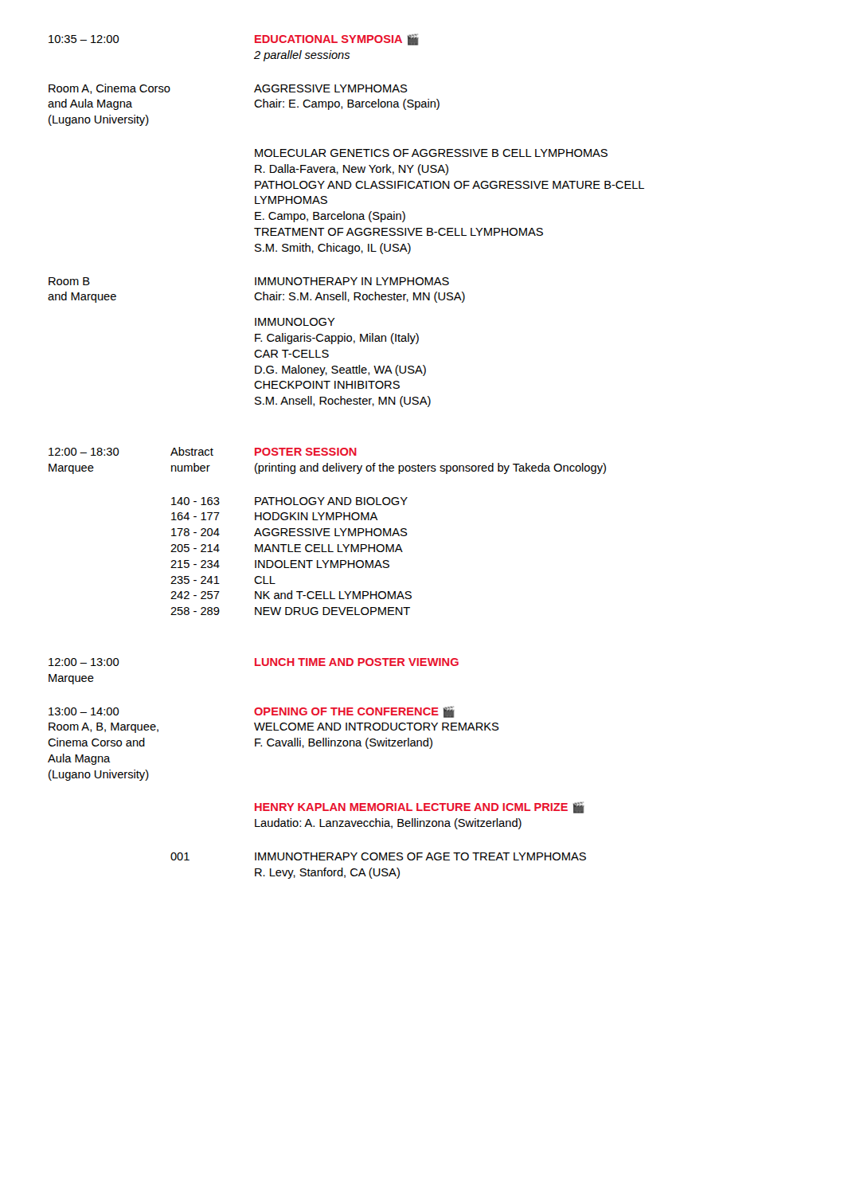| 10:35 – 12:00 | | EDUCATIONAL SYMPOSIA 🎬 2 parallel sessions |
| Room A, Cinema Corso and Aula Magna (Lugano University) | | AGGRESSIVE LYMPHOMAS Chair: E. Campo, Barcelona (Spain) |
| | | MOLECULAR GENETICS OF AGGRESSIVE B CELL LYMPHOMAS R. Dalla-Favera, New York, NY (USA) PATHOLOGY AND CLASSIFICATION OF AGGRESSIVE MATURE B-CELL LYMPHOMAS E. Campo, Barcelona (Spain) TREATMENT OF AGGRESSIVE B-CELL LYMPHOMAS S.M. Smith, Chicago, IL (USA) |
| Room B and Marquee | | IMMUNOTHERAPY IN LYMPHOMAS Chair: S.M. Ansell, Rochester, MN (USA) |
| | | IMMUNOLOGY F. Caligaris-Cappio, Milan (Italy) CAR T-CELLS D.G. Maloney, Seattle, WA (USA) CHECKPOINT INHIBITORS S.M. Ansell, Rochester, MN (USA) |
| 12:00 – 18:30 Marquee | Abstract number | POSTER SESSION (printing and delivery of the posters sponsored by Takeda Oncology) |
| | 140 - 163 164 - 177 178 - 204 205 - 214 215 - 234 235 - 241 242 - 257 258 - 289 | PATHOLOGY AND BIOLOGY HODGKIN LYMPHOMA AGGRESSIVE LYMPHOMAS MANTLE CELL LYMPHOMA INDOLENT LYMPHOMAS CLL NK and T-CELL LYMPHOMAS NEW DRUG DEVELOPMENT |
| 12:00 – 13:00 Marquee | | LUNCH TIME AND POSTER VIEWING |
| 13:00 – 14:00 Room A, B, Marquee, Cinema Corso and Aula Magna (Lugano University) | | OPENING OF THE CONFERENCE 🎬 WELCOME AND INTRODUCTORY REMARKS F. Cavalli, Bellinzona (Switzerland) |
| | | HENRY KAPLAN MEMORIAL LECTURE AND ICML PRIZE 🎬 Laudatio: A. Lanzavecchia, Bellinzona (Switzerland) |
| | 001 | IMMUNOTHERAPY COMES OF AGE TO TREAT LYMPHOMAS R. Levy, Stanford, CA (USA) |